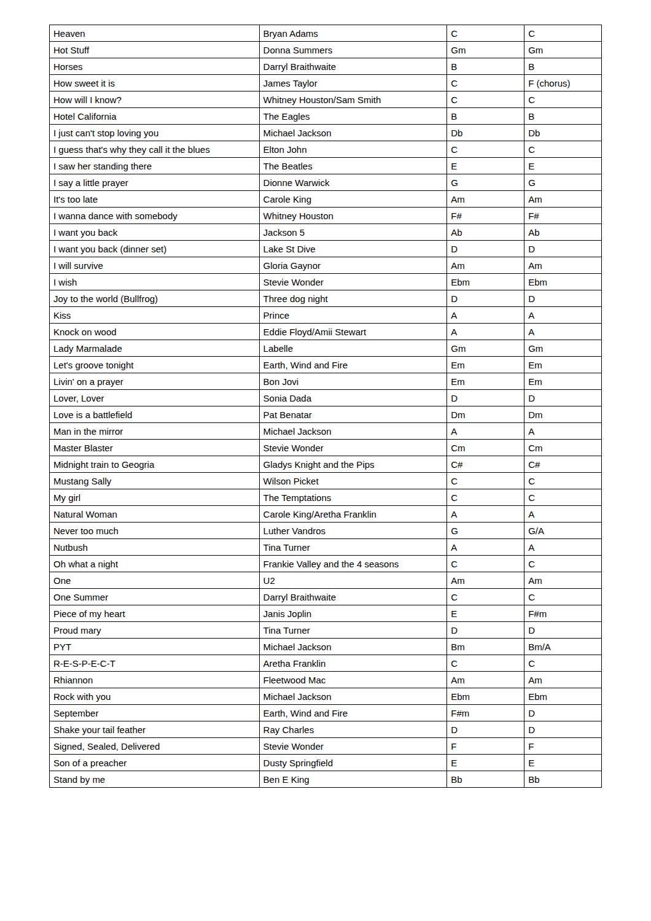| Heaven | Bryan Adams | C | C |
| Hot Stuff | Donna Summers | Gm | Gm |
| Horses | Darryl Braithwaite | B | B |
| How sweet it is | James Taylor | C | F (chorus) |
| How will I know? | Whitney Houston/Sam Smith | C | C |
| Hotel California | The Eagles | B | B |
| I just can't stop loving you | Michael Jackson | Db | Db |
| I guess that's why they call it the blues | Elton John | C | C |
| I saw her standing there | The Beatles | E | E |
| I say a little prayer | Dionne Warwick | G | G |
| It's too late | Carole King | Am | Am |
| I wanna dance with somebody | Whitney Houston | F# | F# |
| I want you back | Jackson 5 | Ab | Ab |
| I want you back (dinner set) | Lake St Dive | D | D |
| I will survive | Gloria Gaynor | Am | Am |
| I wish | Stevie Wonder | Ebm | Ebm |
| Joy to the world (Bullfrog) | Three dog night | D | D |
| Kiss | Prince | A | A |
| Knock on wood | Eddie Floyd/Amii Stewart | A | A |
| Lady Marmalade | Labelle | Gm | Gm |
| Let's groove tonight | Earth, Wind and Fire | Em | Em |
| Livin' on a prayer | Bon Jovi | Em | Em |
| Lover, Lover | Sonia Dada | D | D |
| Love is a battlefield | Pat Benatar | Dm | Dm |
| Man in the mirror | Michael Jackson | A | A |
| Master Blaster | Stevie Wonder | Cm | Cm |
| Midnight train to Geogria | Gladys Knight and the Pips | C# | C# |
| Mustang Sally | Wilson Picket | C | C |
| My girl | The Temptations | C | C |
| Natural Woman | Carole King/Aretha Franklin | A | A |
| Never too much | Luther Vandros | G | G/A |
| Nutbush | Tina Turner | A | A |
| Oh what a night | Frankie Valley and the 4 seasons | C | C |
| One | U2 | Am | Am |
| One Summer | Darryl Braithwaite | C | C |
| Piece of my heart | Janis Joplin | E | F#m |
| Proud mary | Tina Turner | D | D |
| PYT | Michael Jackson | Bm | Bm/A |
| R-E-S-P-E-C-T | Aretha Franklin | C | C |
| Rhiannon | Fleetwood Mac | Am | Am |
| Rock with you | Michael Jackson | Ebm | Ebm |
| September | Earth, Wind and Fire | F#m | D |
| Shake your tail feather | Ray Charles | D | D |
| Signed, Sealed, Delivered | Stevie Wonder | F | F |
| Son of a preacher | Dusty Springfield | E | E |
| Stand by me | Ben E King | Bb | Bb |